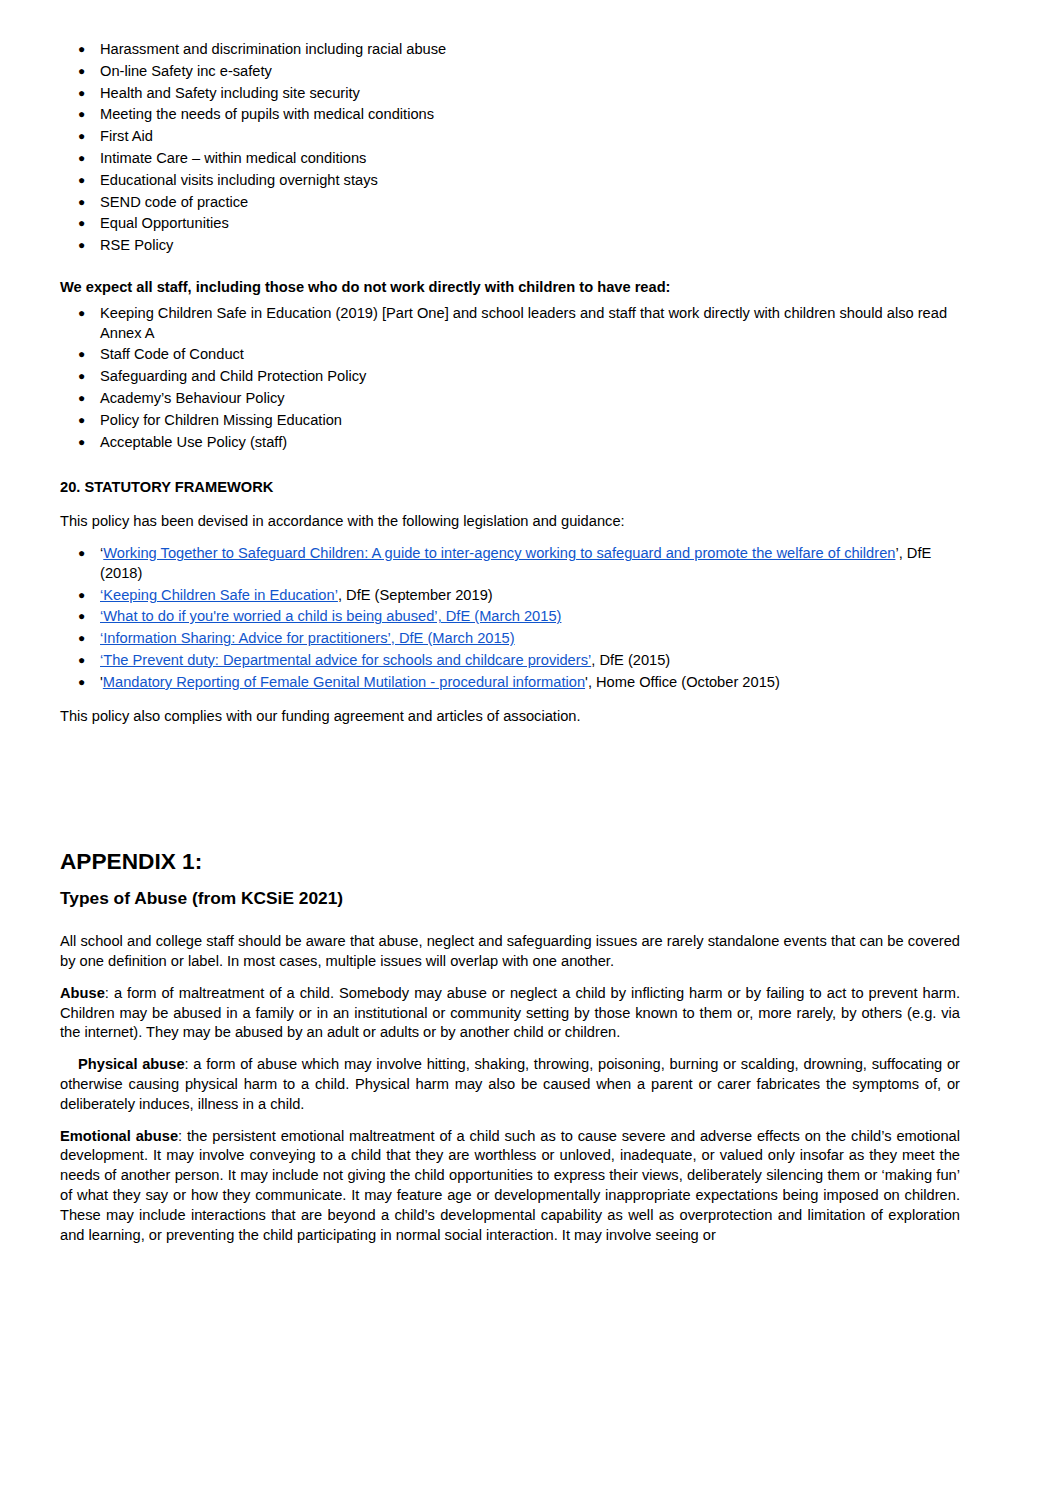Harassment and discrimination including racial abuse
On-line Safety inc e-safety
Health and Safety including site security
Meeting the needs of pupils with medical conditions
First Aid
Intimate Care – within medical conditions
Educational visits including overnight stays
SEND code of practice
Equal Opportunities
RSE Policy
We expect all staff, including those who do not work directly with children to have read:
Keeping Children Safe in Education (2019) [Part One] and school leaders and staff that work directly with children should also read Annex A
Staff Code of Conduct
Safeguarding and Child Protection Policy
Academy’s Behaviour Policy
Policy for Children Missing Education
Acceptable Use Policy (staff)
20. STATUTORY FRAMEWORK
This policy has been devised in accordance with the following legislation and guidance:
‘Working Together to Safeguard Children: A guide to inter-agency working to safeguard and promote the welfare of children’, DfE (2018)
‘Keeping Children Safe in Education’, DfE (September 2019)
‘What to do if you're worried a child is being abused’, DfE (March 2015)
‘Information Sharing: Advice for practitioners’, DfE (March 2015)
‘The Prevent duty: Departmental advice for schools and childcare providers’, DfE (2015)
'Mandatory Reporting of Female Genital Mutilation - procedural information', Home Office (October 2015)
This policy also complies with our funding agreement and articles of association.
APPENDIX 1:
Types of Abuse (from KCSiE 2021)
All school and college staff should be aware that abuse, neglect and safeguarding issues are rarely standalone events that can be covered by one definition or label. In most cases, multiple issues will overlap with one another.
Abuse: a form of maltreatment of a child. Somebody may abuse or neglect a child by inflicting harm or by failing to act to prevent harm. Children may be abused in a family or in an institutional or community setting by those known to them or, more rarely, by others (e.g. via the internet). They may be abused by an adult or adults or by another child or children.
Physical abuse: a form of abuse which may involve hitting, shaking, throwing, poisoning, burning or scalding, drowning, suffocating or otherwise causing physical harm to a child. Physical harm may also be caused when a parent or carer fabricates the symptoms of, or deliberately induces, illness in a child.
Emotional abuse: the persistent emotional maltreatment of a child such as to cause severe and adverse effects on the child’s emotional development. It may involve conveying to a child that they are worthless or unloved, inadequate, or valued only insofar as they meet the needs of another person. It may include not giving the child opportunities to express their views, deliberately silencing them or ‘making fun’ of what they say or how they communicate. It may feature age or developmentally inappropriate expectations being imposed on children. These may include interactions that are beyond a child’s developmental capability as well as overprotection and limitation of exploration and learning, or preventing the child participating in normal social interaction. It may involve seeing or